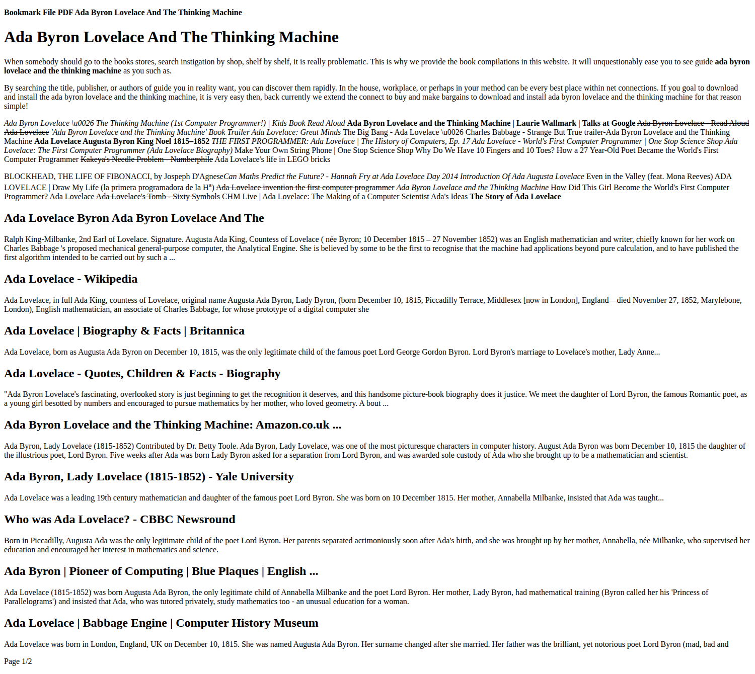Bookmark File PDF Ada Byron Lovelace And The Thinking Machine
Ada Byron Lovelace And The Thinking Machine
When somebody should go to the books stores, search instigation by shop, shelf by shelf, it is really problematic. This is why we provide the book compilations in this website. It will unquestionably ease you to see guide ada byron lovelace and the thinking machine as you such as.
By searching the title, publisher, or authors of guide you in reality want, you can discover them rapidly. In the house, workplace, or perhaps in your method can be every best place within net connections. If you goal to download and install the ada byron lovelace and the thinking machine, it is very easy then, back currently we extend the connect to buy and make bargains to download and install ada byron lovelace and the thinking machine for that reason simple!
Ada Byron Lovelace \u0026 The Thinking Machine (1st Computer Programmer!) | Kids Book Read Aloud Ada Byron Lovelace and the Thinking Machine | Laurie Wallmark | Talks at Google Ada Byron Lovelace - Read Aloud Ada Lovelace 'Ada Byron Lovelace and the Thinking Machine' Book Trailer Ada Lovelace: Great Minds The Big Bang - Ada Lovelace \u0026 Charles Babbage - Strange But True trailer-Ada Byron Lovelace and the Thinking Machine Ada Lovelace Augusta Byron King Noel 1815–1852 THE FIRST PROGRAMMER: Ada Lovelace | The History of Computers, Ep. 17 Ada Lovelace - World's First Computer Programmer | One Stop Science Shop Ada Lovelace: The First Computer Programmer (Ada Lovelace Biography) Make Your Own String Phone | One Stop Science Shop Why Do We Have 10 Fingers and 10 Toes? How a 27 Year-Old Poet Became the World's First Computer Programmer Kakeya's Needle Problem - Numberphile Ada Lovelace's life in LEGO bricks
BLOCKHEAD, THE LIFE OF FIBONACCI, by Jospeph D'AgneseCan Maths Predict the Future? - Hannah Fry at Ada Lovelace Day 2014 Introduction Of Ada Augusta Lovelace Even in the Valley (feat. Mona Reeves) ADA LOVELACE | Draw My Life (la primera programadora de la Ha) Ada Lovelace invention the first computer programmer Ada Byron Lovelace and the Thinking Machine How Did This Girl Become the World's First Computer Programmer? Ada Lovelace Ada Lovelace's Tomb - Sixty Symbols CHM Live | Ada Lovelace: The Making of a Computer Scientist Ada's Ideas The Story of Ada Lovelace
Ada Lovelace Byron Ada Byron Lovelace And The
Ralph King-Milbanke, 2nd Earl of Lovelace. Signature. Augusta Ada King, Countess of Lovelace ( née Byron; 10 December 1815 – 27 November 1852) was an English mathematician and writer, chiefly known for her work on Charles Babbage 's proposed mechanical general-purpose computer, the Analytical Engine. She is believed by some to be the first to recognise that the machine had applications beyond pure calculation, and to have published the first algorithm intended to be carried out by such a ...
Ada Lovelace - Wikipedia
Ada Lovelace, in full Ada King, countess of Lovelace, original name Augusta Ada Byron, Lady Byron, (born December 10, 1815, Piccadilly Terrace, Middlesex [now in London], England—died November 27, 1852, Marylebone, London), English mathematician, an associate of Charles Babbage, for whose prototype of a digital computer she
Ada Lovelace | Biography & Facts | Britannica
Ada Lovelace, born as Augusta Ada Byron on December 10, 1815, was the only legitimate child of the famous poet Lord George Gordon Byron. Lord Byron's marriage to Lovelace's mother, Lady Anne...
Ada Lovelace - Quotes, Children & Facts - Biography
"Ada Byron Lovelace's fascinating, overlooked story is just beginning to get the recognition it deserves, and this handsome picture-book biography does it justice. We meet the daughter of Lord Byron, the famous Romantic poet, as a young girl besotted by numbers and encouraged to pursue mathematics by her mother, who loved geometry. A bout ...
Ada Byron Lovelace and the Thinking Machine: Amazon.co.uk ...
Ada Byron, Lady Lovelace (1815-1852) Contributed by Dr. Betty Toole. Ada Byron, Lady Lovelace, was one of the most picturesque characters in computer history. August Ada Byron was born December 10, 1815 the daughter of the illustrious poet, Lord Byron. Five weeks after Ada was born Lady Byron asked for a separation from Lord Byron, and was awarded sole custody of Ada who she brought up to be a mathematician and scientist.
Ada Byron, Lady Lovelace (1815-1852) - Yale University
Ada Lovelace was a leading 19th century mathematician and daughter of the famous poet Lord Byron. She was born on 10 December 1815. Her mother, Annabella Milbanke, insisted that Ada was taught...
Who was Ada Lovelace? - CBBC Newsround
Born in Piccadilly, Augusta Ada was the only legitimate child of the poet Lord Byron. Her parents separated acrimoniously soon after Ada's birth, and she was brought up by her mother, Annabella, née Milbanke, who supervised her education and encouraged her interest in mathematics and science.
Ada Byron | Pioneer of Computing | Blue Plaques | English ...
Ada Lovelace (1815-1852) was born Augusta Ada Byron, the only legitimate child of Annabella Milbanke and the poet Lord Byron. Her mother, Lady Byron, had mathematical training (Byron called her his 'Princess of Parallelograms') and insisted that Ada, who was tutored privately, study mathematics too - an unusual education for a woman.
Ada Lovelace | Babbage Engine | Computer History Museum
Ada Lovelace was born in London, England, UK on December 10, 1815. She was named Augusta Ada Byron. Her surname changed after she married. Her father was the brilliant, yet notorious poet Lord Byron (mad, bad and
Page 1/2